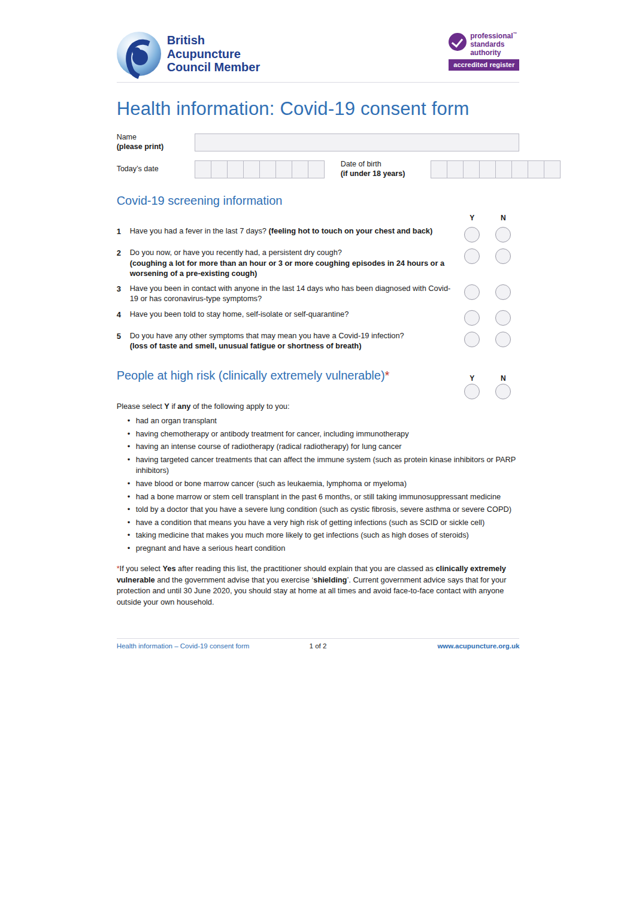British
Acupuncture
Council Member
professional™
standards
authority
accredited register
Health information: Covid-19 consent form
Name
(please print)
Today’s date
Date of birth
(if under 18 years)
Covid-19 screening information
YN
1
Have you had a fever in the last 7 days? (feeling hot to touch on your chest and back)
2
Do you now, or have you recently had, a persistent dry cough?
(coughing a lot for more than an hour or 3 or more coughing episodes in 24 hours or a worsening of a pre-existing cough)
3
Have you been in contact with anyone in the last 14 days who has been diagnosed with Covid-19 or has coronavirus-type symptoms?
4
Have you been told to stay home, self-isolate or self-quarantine?
5
Do you have any other symptoms that may mean you have a Covid-19 infection?
(loss of taste and smell, unusual fatigue or shortness of breath)
People at high risk (clinically extremely vulnerable)*
YN
Please select Y if any of the following apply to you:
had an organ transplant
having chemotherapy or antibody treatment for cancer, including immunotherapy
having an intense course of radiotherapy (radical radiotherapy) for lung cancer
having targeted cancer treatments that can affect the immune system (such as protein kinase inhibitors or PARP inhibitors)
have blood or bone marrow cancer (such as leukaemia, lymphoma or myeloma)
had a bone marrow or stem cell transplant in the past 6 months, or still taking immunosuppressant medicine
told by a doctor that you have a severe lung condition (such as cystic fibrosis, severe asthma or severe COPD)
have a condition that means you have a very high risk of getting infections (such as SCID or sickle cell)
taking medicine that makes you much more likely to get infections (such as high doses of steroids)
pregnant and have a serious heart condition
*If you select Yes after reading this list, the practitioner should explain that you are classed as clinically extremely vulnerable and the government advise that you exercise ‘shielding’. Current government advice says that for your protection and until 30 June 2020, you should stay at home at all times and avoid face-to-face contact with anyone outside your own household.
Health information – Covid-19 consent form
1 of 2
www.acupuncture.org.uk